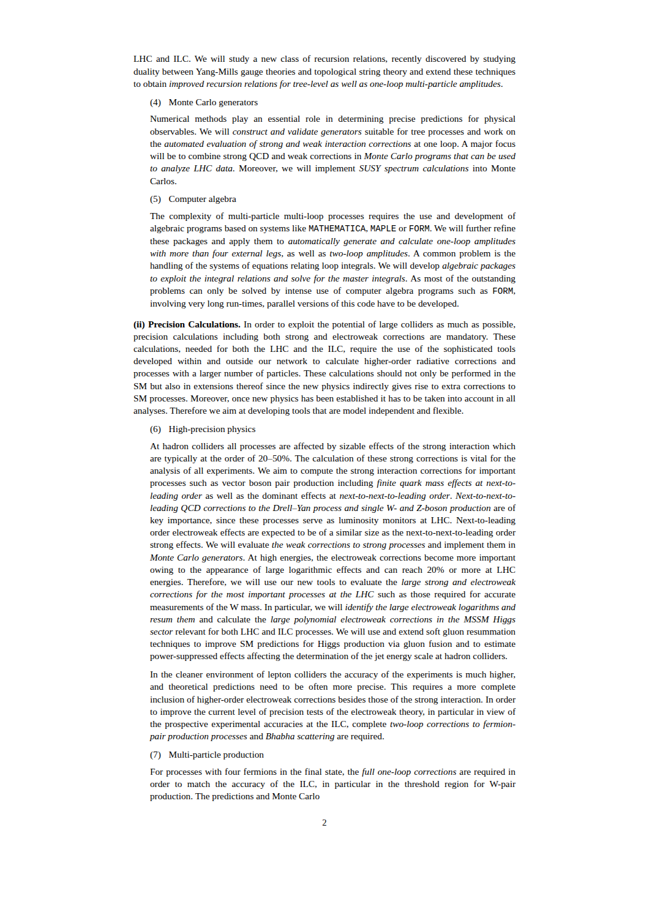LHC and ILC. We will study a new class of recursion relations, recently discovered by studying duality between Yang-Mills gauge theories and topological string theory and extend these techniques to obtain improved recursion relations for tree-level as well as one-loop multi-particle amplitudes.
(4) Monte Carlo generators
Numerical methods play an essential role in determining precise predictions for physical observables. We will construct and validate generators suitable for tree processes and work on the automated evaluation of strong and weak interaction corrections at one loop. A major focus will be to combine strong QCD and weak corrections in Monte Carlo programs that can be used to analyze LHC data. Moreover, we will implement SUSY spectrum calculations into Monte Carlos.
(5) Computer algebra
The complexity of multi-particle multi-loop processes requires the use and development of algebraic programs based on systems like MATHEMATICA, MAPLE or FORM. We will further refine these packages and apply them to automatically generate and calculate one-loop amplitudes with more than four external legs, as well as two-loop amplitudes. A common problem is the handling of the systems of equations relating loop integrals. We will develop algebraic packages to exploit the integral relations and solve for the master integrals. As most of the outstanding problems can only be solved by intense use of computer algebra programs such as FORM, involving very long run-times, parallel versions of this code have to be developed.
(ii) Precision Calculations. In order to exploit the potential of large colliders as much as possible, precision calculations including both strong and electroweak corrections are mandatory. These calculations, needed for both the LHC and the ILC, require the use of the sophisticated tools developed within and outside our network to calculate higher-order radiative corrections and processes with a larger number of particles. These calculations should not only be performed in the SM but also in extensions thereof since the new physics indirectly gives rise to extra corrections to SM processes. Moreover, once new physics has been established it has to be taken into account in all analyses. Therefore we aim at developing tools that are model independent and flexible.
(6) High-precision physics
At hadron colliders all processes are affected by sizable effects of the strong interaction which are typically at the order of 20–50%. The calculation of these strong corrections is vital for the analysis of all experiments. We aim to compute the strong interaction corrections for important processes such as vector boson pair production including finite quark mass effects at next-to-leading order as well as the dominant effects at next-to-next-to-leading order. Next-to-next-to-leading QCD corrections to the Drell–Yan process and single W- and Z-boson production are of key importance, since these processes serve as luminosity monitors at LHC. Next-to-leading order electroweak effects are expected to be of a similar size as the next-to-next-to-leading order strong effects. We will evaluate the weak corrections to strong processes and implement them in Monte Carlo generators. At high energies, the electroweak corrections become more important owing to the appearance of large logarithmic effects and can reach 20% or more at LHC energies. Therefore, we will use our new tools to evaluate the large strong and electroweak corrections for the most important processes at the LHC such as those required for accurate measurements of the W mass. In particular, we will identify the large electroweak logarithms and resum them and calculate the large polynomial electroweak corrections in the MSSM Higgs sector relevant for both LHC and ILC processes. We will use and extend soft gluon resummation techniques to improve SM predictions for Higgs production via gluon fusion and to estimate power-suppressed effects affecting the determination of the jet energy scale at hadron colliders.
In the cleaner environment of lepton colliders the accuracy of the experiments is much higher, and theoretical predictions need to be often more precise. This requires a more complete inclusion of higher-order electroweak corrections besides those of the strong interaction. In order to improve the current level of precision tests of the electroweak theory, in particular in view of the prospective experimental accuracies at the ILC, complete two-loop corrections to fermion-pair production processes and Bhabha scattering are required.
(7) Multi-particle production
For processes with four fermions in the final state, the full one-loop corrections are required in order to match the accuracy of the ILC, in particular in the threshold region for W-pair production. The predictions and Monte Carlo
2